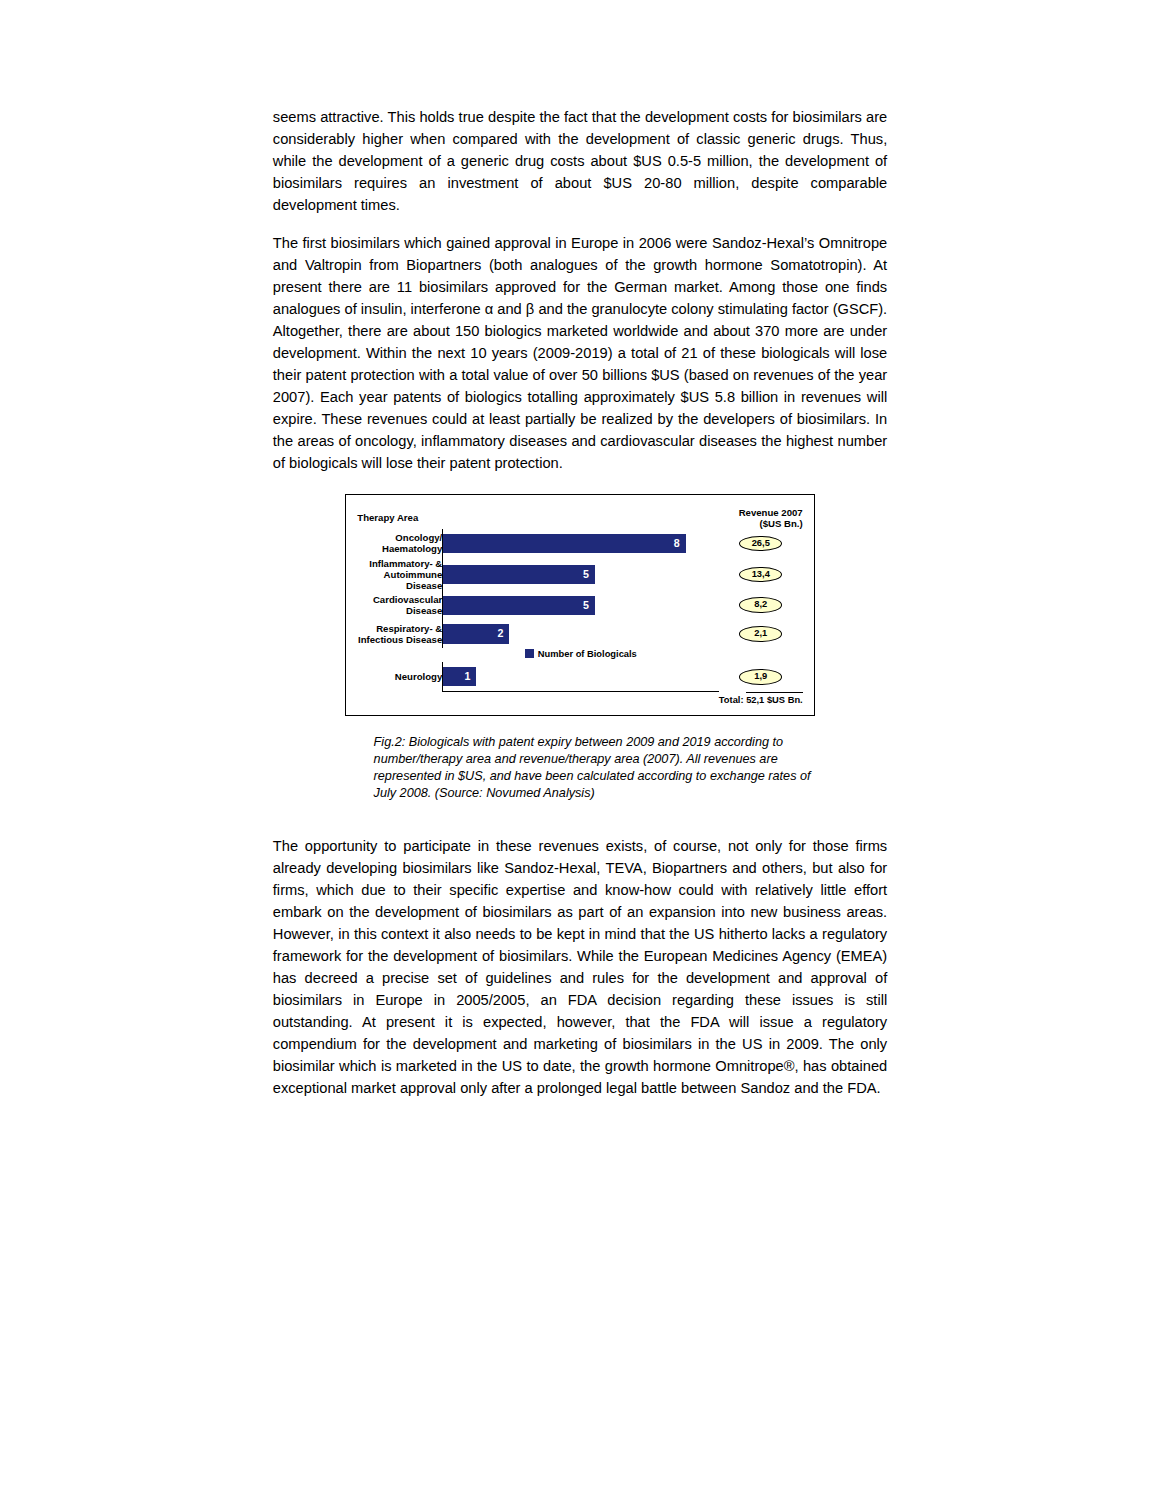seems attractive. This holds true despite the fact that the development costs for biosimilars are considerably higher when compared with the development of classic generic drugs. Thus, while the development of a generic drug costs about $US 0.5-5 million, the development of biosimilars requires an investment of about $US 20-80 million, despite comparable development times.
The first biosimilars which gained approval in Europe in 2006 were Sandoz-Hexal’s Omnitrope and Valtropin from Biopartners (both analogues of the growth hormone Somatotropin). At present there are 11 biosimilars approved for the German market. Among those one finds analogues of insulin, interferone α and β and the granulocyte colony stimulating factor (GSCF). Altogether, there are about 150 biologics marketed worldwide and about 370 more are under development. Within the next 10 years (2009-2019) a total of 21 of these biologicals will lose their patent protection with a total value of over 50 billions $US (based on revenues of the year 2007). Each year patents of biologics totalling approximately $US 5.8 billion in revenues will expire. These revenues could at least partially be realized by the developers of biosimilars. In the areas of oncology, inflammatory diseases and cardiovascular diseases the highest number of biologicals will lose their patent protection.
| Therapy Area | | Revenue 2007 ($US Bn.) |
| Oncology/ Haematology | 8 | 26,5 |
| Inflammatory- & Autoimmune Disease | 5 | 13,4 |
| Cardiovascular Disease | 5 | 8,2 |
| Respiratory- & Infectious Disease | 2 | 2,1 |
| | Number of Biologicals | |
| Neurology | 1 | 1,9 |
| | | Total: 52,1 $US Bn. |
Fig.2: Biologicals with patent expiry between 2009 and 2019 according to number/therapy area and revenue/therapy area (2007). All revenues are represented in $US, and have been calculated according to exchange rates of July 2008. (Source: Novumed Analysis)
The opportunity to participate in these revenues exists, of course, not only for those firms already developing biosimilars like Sandoz-Hexal, TEVA, Biopartners and others, but also for firms, which due to their specific expertise and know-how could with relatively little effort embark on the development of biosimilars as part of an expansion into new business areas. However, in this context it also needs to be kept in mind that the US hitherto lacks a regulatory framework for the development of biosimilars. While the European Medicines Agency (EMEA) has decreed a precise set of guidelines and rules for the development and approval of biosimilars in Europe in 2005/2005, an FDA decision regarding these issues is still outstanding. At present it is expected, however, that the FDA will issue a regulatory compendium for the development and marketing of biosimilars in the US in 2009. The only biosimilar which is marketed in the US to date, the growth hormone Omnitrope®, has obtained exceptional market approval only after a prolonged legal battle between Sandoz and the FDA.